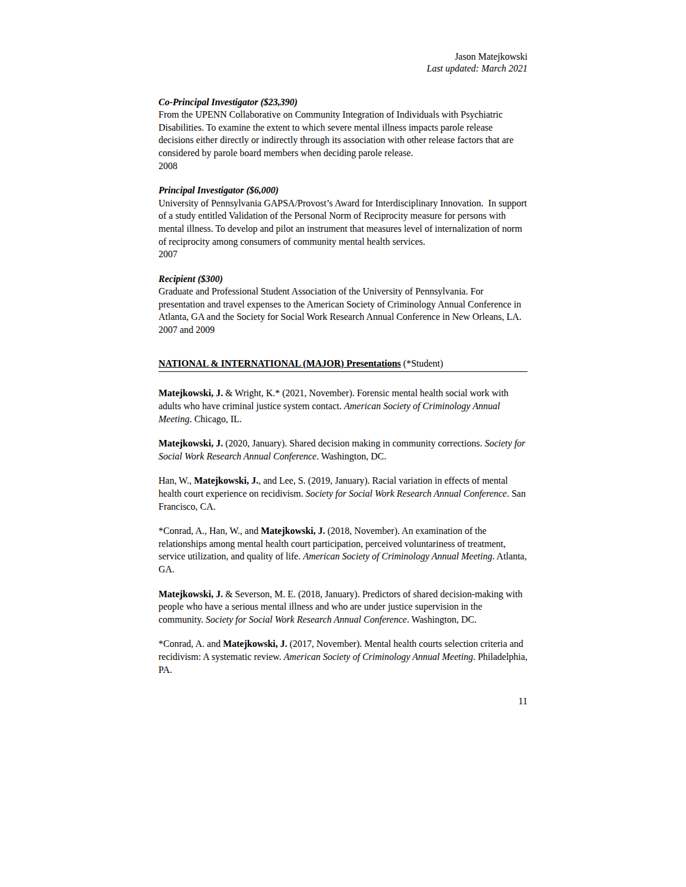Jason Matejkowski
Last updated: March 2021
Co-Principal Investigator ($23,390)
From the UPENN Collaborative on Community Integration of Individuals with Psychiatric Disabilities. To examine the extent to which severe mental illness impacts parole release decisions either directly or indirectly through its association with other release factors that are considered by parole board members when deciding parole release.
2008
Principal Investigator ($6,000)
University of Pennsylvania GAPSA/Provost’s Award for Interdisciplinary Innovation. In support of a study entitled Validation of the Personal Norm of Reciprocity measure for persons with mental illness. To develop and pilot an instrument that measures level of internalization of norm of reciprocity among consumers of community mental health services.
2007
Recipient ($300)
Graduate and Professional Student Association of the University of Pennsylvania. For presentation and travel expenses to the American Society of Criminology Annual Conference in Atlanta, GA and the Society for Social Work Research Annual Conference in New Orleans, LA.
2007 and 2009
NATIONAL & INTERNATIONAL (MAJOR) Presentations
(*Student)
Matejkowski, J. & Wright, K.* (2021, November). Forensic mental health social work with adults who have criminal justice system contact. American Society of Criminology Annual Meeting. Chicago, IL.
Matejkowski, J. (2020, January). Shared decision making in community corrections. Society for Social Work Research Annual Conference. Washington, DC.
Han, W., Matejkowski, J., and Lee, S. (2019, January). Racial variation in effects of mental health court experience on recidivism. Society for Social Work Research Annual Conference. San Francisco, CA.
*Conrad, A., Han, W., and Matejkowski, J. (2018, November). An examination of the relationships among mental health court participation, perceived voluntariness of treatment, service utilization, and quality of life. American Society of Criminology Annual Meeting. Atlanta, GA.
Matejkowski, J. & Severson, M. E. (2018, January). Predictors of shared decision-making with people who have a serious mental illness and who are under justice supervision in the community. Society for Social Work Research Annual Conference. Washington, DC.
*Conrad, A. and Matejkowski, J. (2017, November). Mental health courts selection criteria and recidivism: A systematic review. American Society of Criminology Annual Meeting. Philadelphia, PA.
11